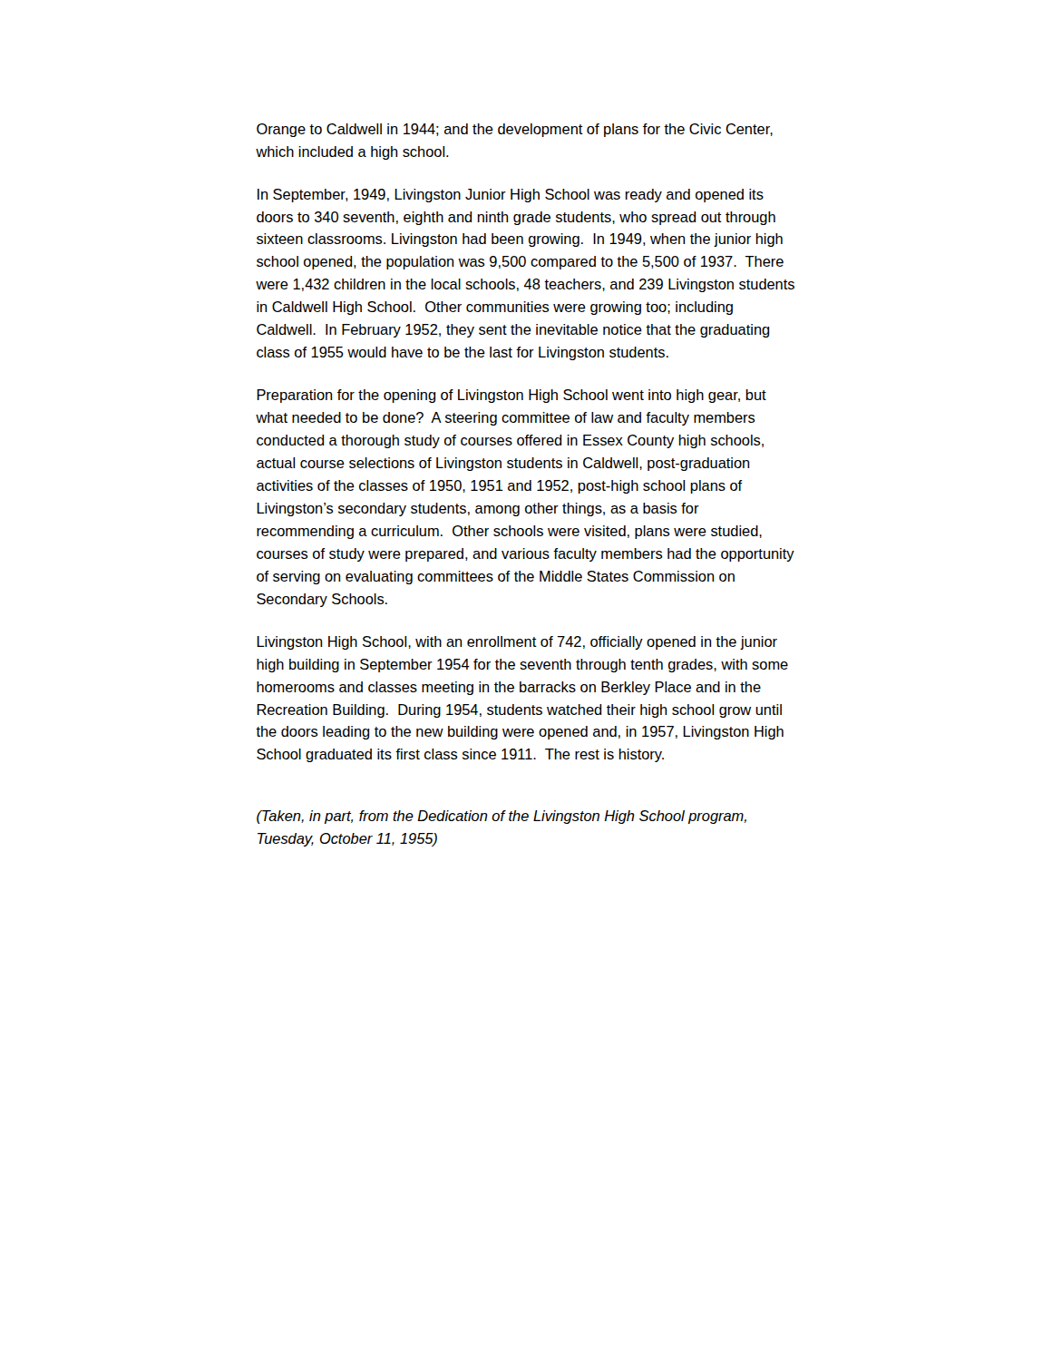Orange to Caldwell in 1944; and the development of plans for the Civic Center, which included a high school.
In September, 1949, Livingston Junior High School was ready and opened its doors to 340 seventh, eighth and ninth grade students, who spread out through sixteen classrooms. Livingston had been growing. In 1949, when the junior high school opened, the population was 9,500 compared to the 5,500 of 1937. There were 1,432 children in the local schools, 48 teachers, and 239 Livingston students in Caldwell High School. Other communities were growing too; including Caldwell. In February 1952, they sent the inevitable notice that the graduating class of 1955 would have to be the last for Livingston students.
Preparation for the opening of Livingston High School went into high gear, but what needed to be done? A steering committee of law and faculty members conducted a thorough study of courses offered in Essex County high schools, actual course selections of Livingston students in Caldwell, post-graduation activities of the classes of 1950, 1951 and 1952, post-high school plans of Livingston’s secondary students, among other things, as a basis for recommending a curriculum. Other schools were visited, plans were studied, courses of study were prepared, and various faculty members had the opportunity of serving on evaluating committees of the Middle States Commission on Secondary Schools.
Livingston High School, with an enrollment of 742, officially opened in the junior high building in September 1954 for the seventh through tenth grades, with some homerooms and classes meeting in the barracks on Berkley Place and in the Recreation Building. During 1954, students watched their high school grow until the doors leading to the new building were opened and, in 1957, Livingston High School graduated its first class since 1911. The rest is history.
(Taken, in part, from the Dedication of the Livingston High School program, Tuesday, October 11, 1955)